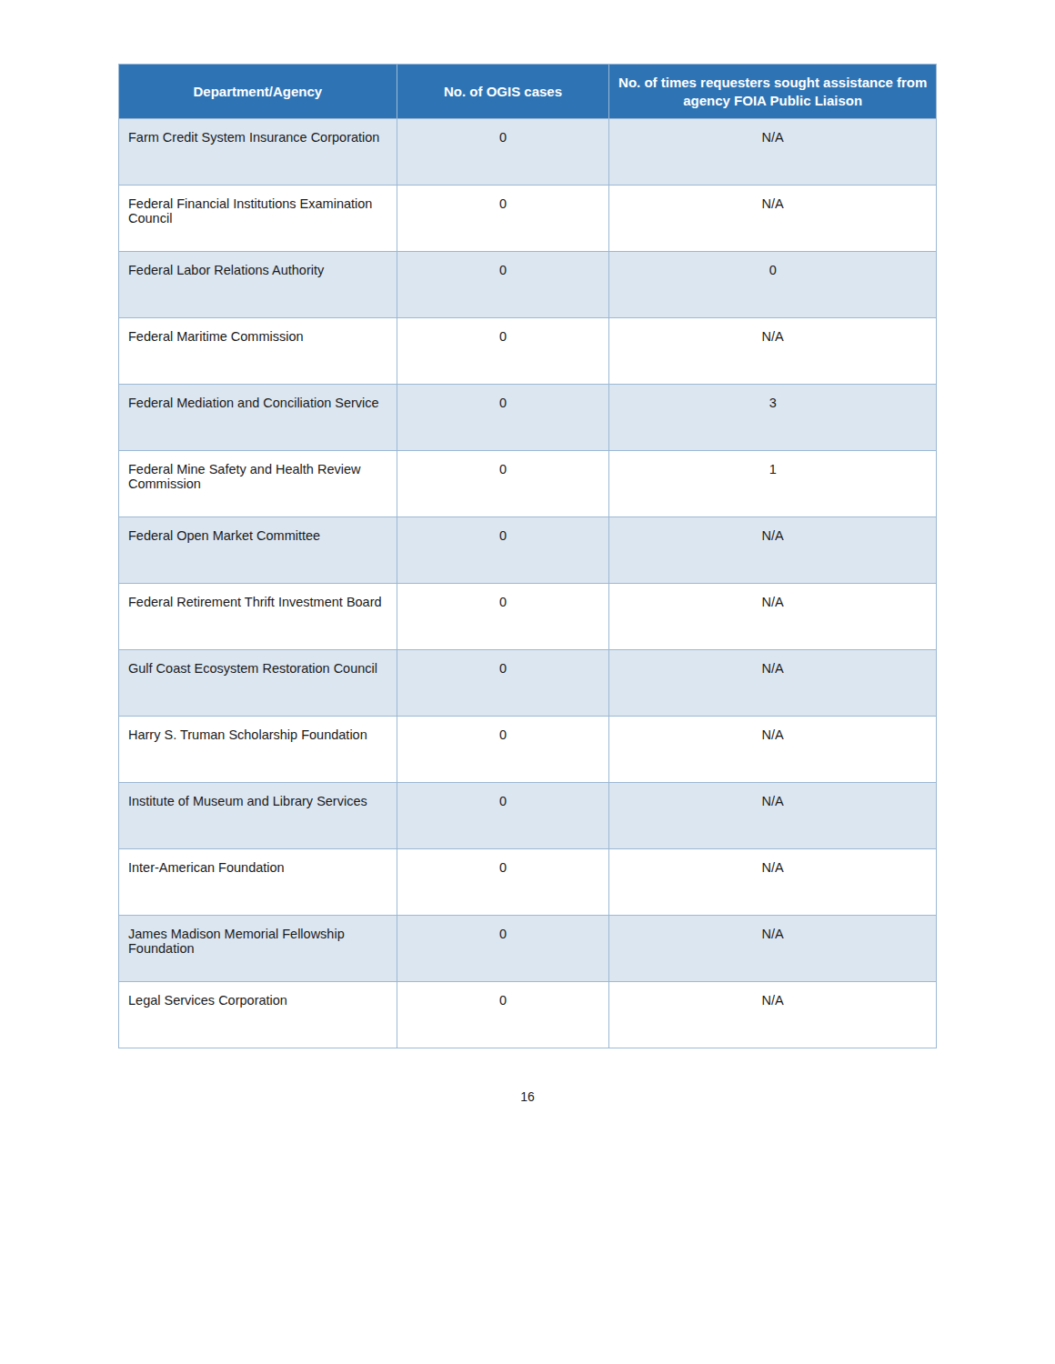| Department/Agency | No. of OGIS cases | No. of times requesters sought assistance from agency FOIA Public Liaison |
| --- | --- | --- |
| Farm Credit System Insurance Corporation | 0 | N/A |
| Federal Financial Institutions Examination Council | 0 | N/A |
| Federal Labor Relations Authority | 0 | 0 |
| Federal Maritime Commission | 0 | N/A |
| Federal Mediation and Conciliation Service | 0 | 3 |
| Federal Mine Safety and Health Review Commission | 0 | 1 |
| Federal Open Market Committee | 0 | N/A |
| Federal Retirement Thrift Investment Board | 0 | N/A |
| Gulf Coast Ecosystem Restoration Council | 0 | N/A |
| Harry S. Truman Scholarship Foundation | 0 | N/A |
| Institute of Museum and Library Services | 0 | N/A |
| Inter-American Foundation | 0 | N/A |
| James Madison Memorial Fellowship Foundation | 0 | N/A |
| Legal Services Corporation | 0 | N/A |
16